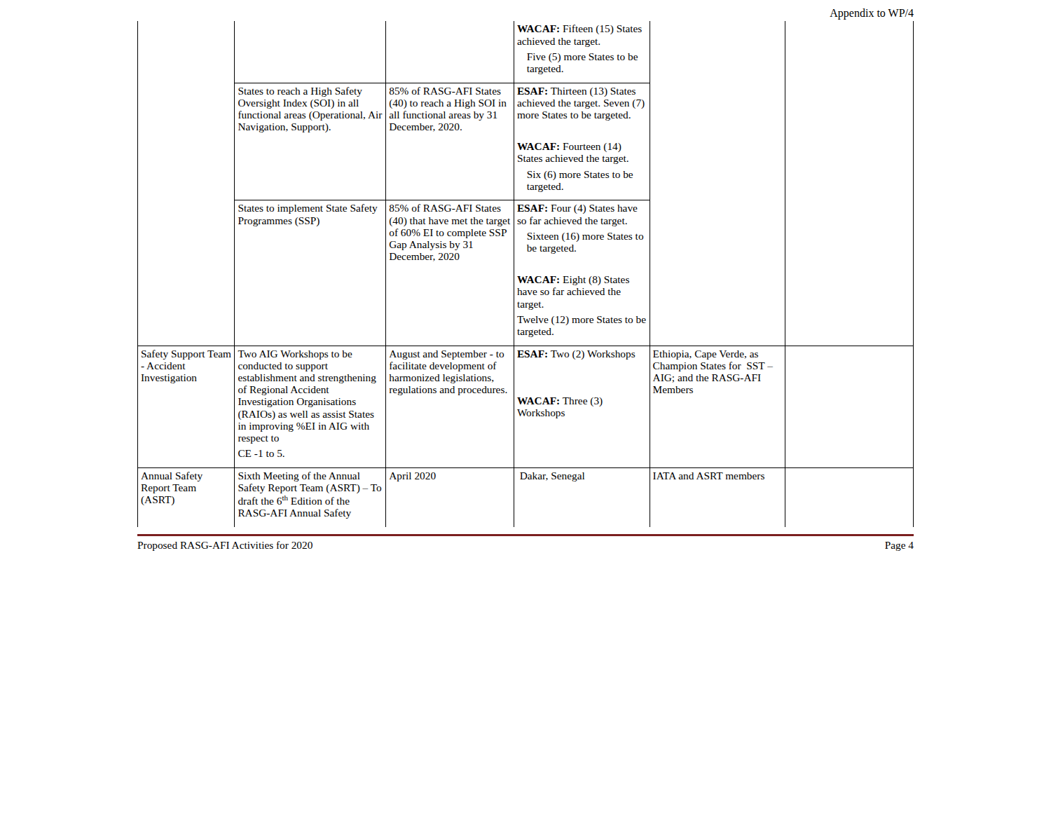Appendix to WP/4
| | | | WACAF: Fifteen (15) States achieved the target. Five (5) more States to be targeted. | | |
| States to reach a High Safety Oversight Index (SOI) in all functional areas (Operational, Air Navigation, Support). | 85% of RASG-AFI States (40) to reach a High SOI in all functional areas by 31 December, 2020. | ESAF: Thirteen (13) States achieved the target. Seven (7) more States to be targeted. WACAF: Fourteen (14) States achieved the target. Six (6) more States to be targeted. |
| States to implement State Safety Programmes (SSP) | 85% of RASG-AFI States (40) that have met the target of 60% EI to complete SSP Gap Analysis by 31 December, 2020 | ESAF: Four (4) States have so far achieved the target. Sixteen (16) more States to be targeted. WACAF: Eight (8) States have so far achieved the target. Twelve (12) more States to be targeted. |
| Safety Support Team - Accident Investigation | Two AIG Workshops to be conducted to support establishment and strengthening of Regional Accident Investigation Organisations (RAIOs) as well as assist States in improving %EI in AIG with respect to CE -1 to 5. | August and September - to facilitate development of harmonized legislations, regulations and procedures. | ESAF: Two (2) Workshops WACAF: Three (3) Workshops | Ethiopia, Cape Verde, as Champion States for SST – AIG; and the RASG-AFI Members | |
| Annual Safety Report Team (ASRT) | Sixth Meeting of the Annual Safety Report Team (ASRT) – To draft the 6 th Edition of the RASG-AFI Annual Safety | April 2020 | Dakar, Senegal | IATA and ASRT members | |
Proposed RASG-AFI Activities for 2020
Page 4